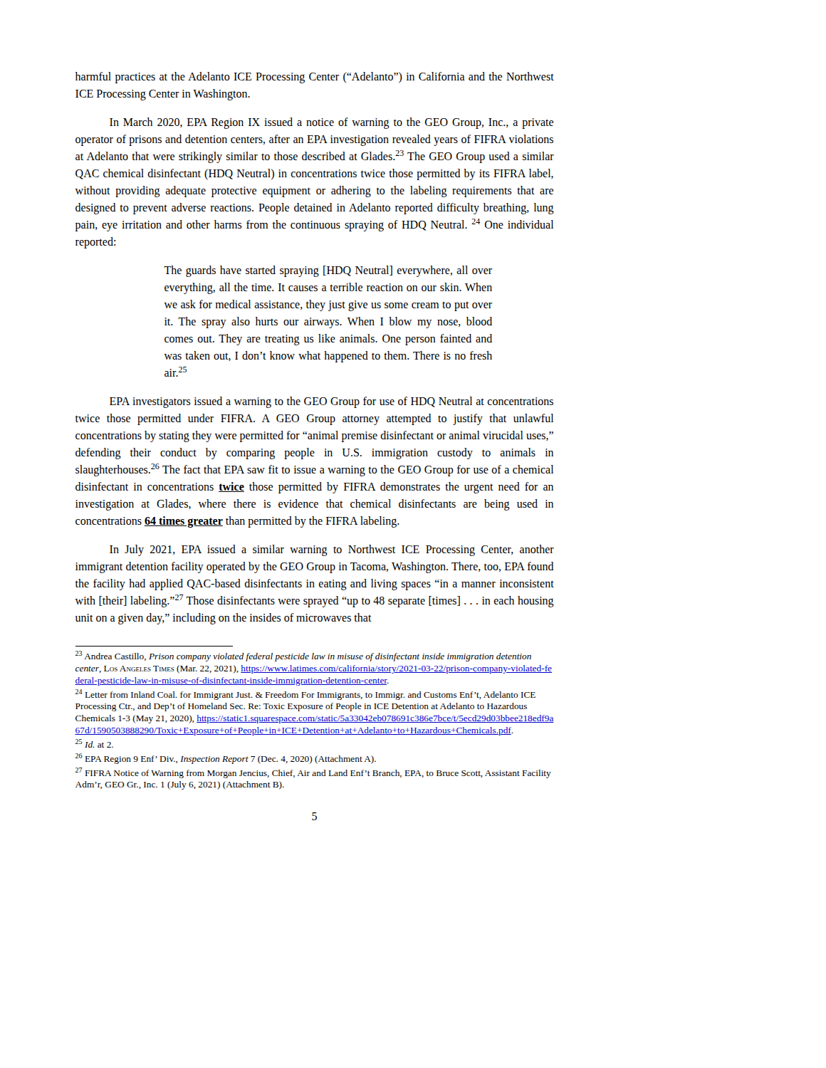harmful practices at the Adelanto ICE Processing Center (“Adelanto”) in California and the Northwest ICE Processing Center in Washington.
In March 2020, EPA Region IX issued a notice of warning to the GEO Group, Inc., a private operator of prisons and detention centers, after an EPA investigation revealed years of FIFRA violations at Adelanto that were strikingly similar to those described at Glades.23 The GEO Group used a similar QAC chemical disinfectant (HDQ Neutral) in concentrations twice those permitted by its FIFRA label, without providing adequate protective equipment or adhering to the labeling requirements that are designed to prevent adverse reactions. People detained in Adelanto reported difficulty breathing, lung pain, eye irritation and other harms from the continuous spraying of HDQ Neutral. 24 One individual reported:
The guards have started spraying [HDQ Neutral] everywhere, all over everything, all the time. It causes a terrible reaction on our skin. When we ask for medical assistance, they just give us some cream to put over it. The spray also hurts our airways. When I blow my nose, blood comes out. They are treating us like animals. One person fainted and was taken out, I don’t know what happened to them. There is no fresh air.25
EPA investigators issued a warning to the GEO Group for use of HDQ Neutral at concentrations twice those permitted under FIFRA. A GEO Group attorney attempted to justify that unlawful concentrations by stating they were permitted for “animal premise disinfectant or animal virucidal uses,” defending their conduct by comparing people in U.S. immigration custody to animals in slaughterhouses.26 The fact that EPA saw fit to issue a warning to the GEO Group for use of a chemical disinfectant in concentrations twice those permitted by FIFRA demonstrates the urgent need for an investigation at Glades, where there is evidence that chemical disinfectants are being used in concentrations 64 times greater than permitted by the FIFRA labeling.
In July 2021, EPA issued a similar warning to Northwest ICE Processing Center, another immigrant detention facility operated by the GEO Group in Tacoma, Washington. There, too, EPA found the facility had applied QAC-based disinfectants in eating and living spaces “in a manner inconsistent with [their] labeling.”27 Those disinfectants were sprayed “up to 48 separate [times] . . . in each housing unit on a given day,” including on the insides of microwaves that
23 Andrea Castillo, Prison company violated federal pesticide law in misuse of disinfectant inside immigration detention center, Los Angeles Times (Mar. 22, 2021), https://www.latimes.com/california/story/2021-03-22/prison-company-violated-federal-pesticide-law-in-misuse-of-disinfectant-inside-immigration-detention-center.
24 Letter from Inland Coal. for Immigrant Just. & Freedom For Immigrants, to Immigr. and Customs Enf’t, Adelanto ICE Processing Ctr., and Dep’t of Homeland Sec. Re: Toxic Exposure of People in ICE Detention at Adelanto to Hazardous Chemicals 1-3 (May 21, 2020), https://static1.squarespace.com/static/5a33042eb078691c386e7bce/t/5ecd29d03bbee218edf9a67d/1590503888290/Toxic+Exposure+of+People+in+ICE+Detention+at+Adelanto+to+Hazardous+Chemicals.pdf.
25 Id. at 2.
26 EPA Region 9 Enf’ Div., Inspection Report 7 (Dec. 4, 2020) (Attachment A).
27 FIFRA Notice of Warning from Morgan Jencius, Chief, Air and Land Enf’t Branch, EPA, to Bruce Scott, Assistant Facility Adm’r, GEO Gr., Inc. 1 (July 6, 2021) (Attachment B).
5